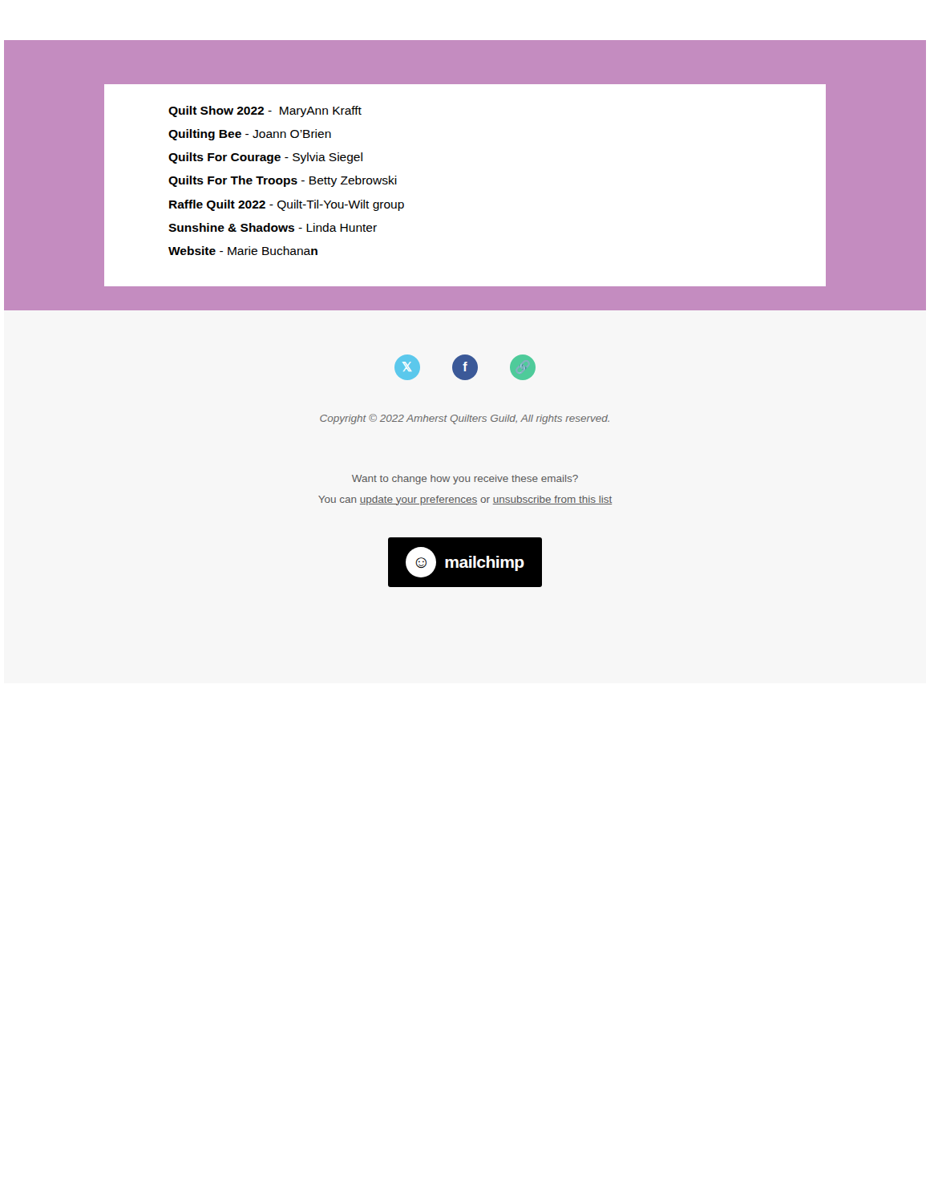Quilt Show 2022 - MaryAnn Krafft
Quilting Bee - Joann O’Brien
Quilts For Courage - Sylvia Siegel
Quilts For The Troops - Betty Zebrowski
Raffle Quilt 2022 - Quilt-Til-You-Wilt group
Sunshine & Shadows - Linda Hunter
Website - Marie Buchanan
𝕏 f 🔗
Copyright © 2022 Amherst Quilters Guild, All rights reserved.
Want to change how you receive these emails?
You can update your preferences or unsubscribe from this list
☺
mailchimp